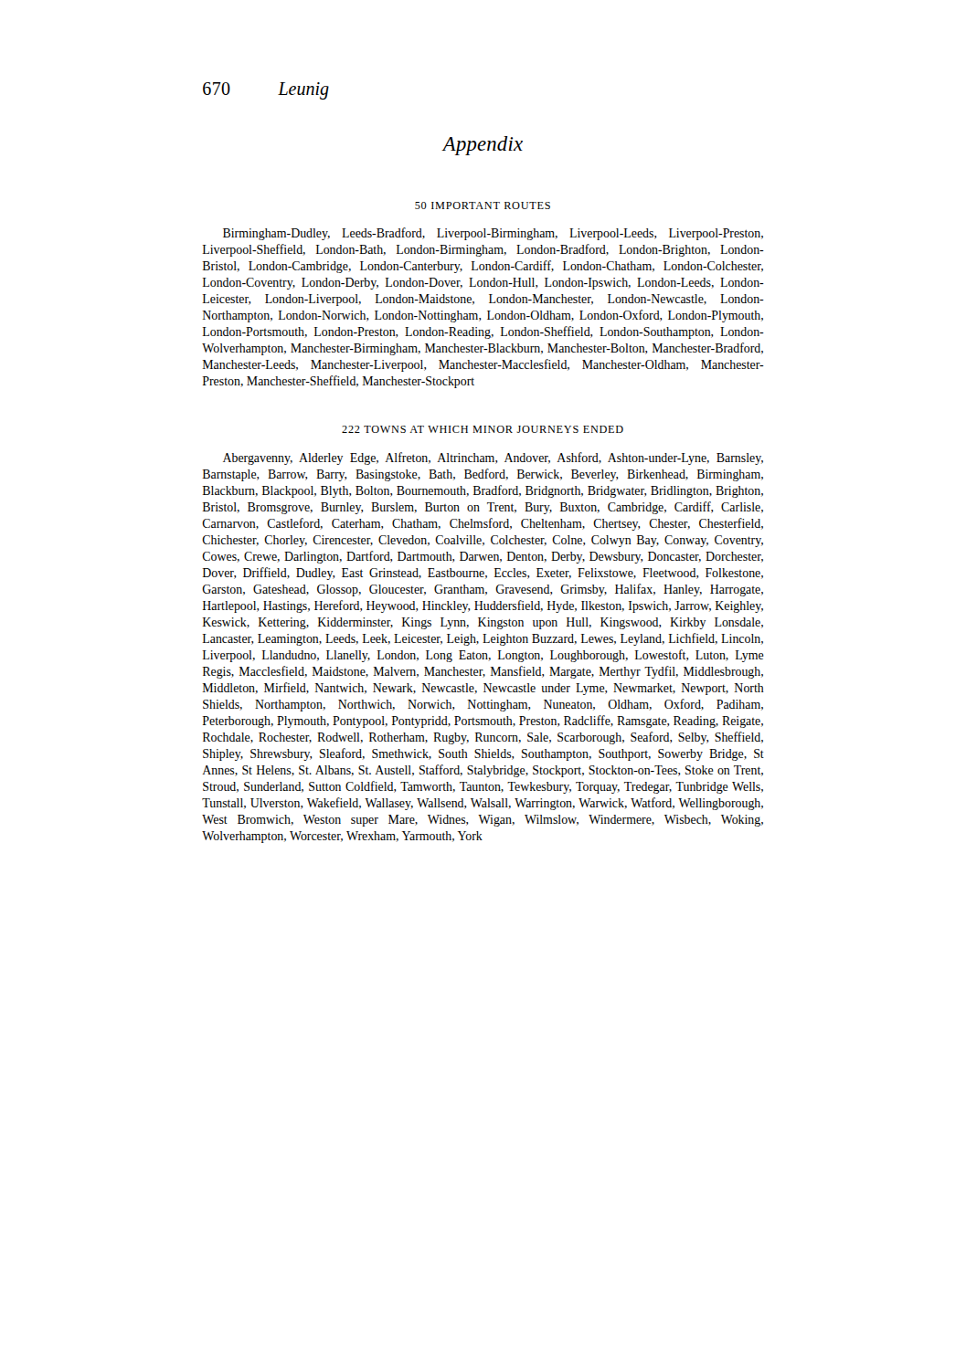670 Leunig
Appendix
50 Important Routes
Birmingham-Dudley, Leeds-Bradford, Liverpool-Birmingham, Liverpool-Leeds, Liverpool-Preston, Liverpool-Sheffield, London-Bath, London-Birmingham, London-Bradford, London-Brighton, London-Bristol, London-Cambridge, London-Canterbury, London-Cardiff, London-Chatham, London-Colchester, London-Coventry, London-Derby, London-Dover, London-Hull, London-Ipswich, London-Leeds, London-Leicester, London-Liverpool, London-Maidstone, London-Manchester, London-Newcastle, London-Northampton, London-Norwich, London-Nottingham, London-Oldham, London-Oxford, London-Plymouth, London-Portsmouth, London-Preston, London-Reading, London-Sheffield, London-Southampton, London-Wolverhampton, Manchester-Birmingham, Manchester-Blackburn, Manchester-Bolton, Manchester-Bradford, Manchester-Leeds, Manchester-Liverpool, Manchester-Macclesfield, Manchester-Oldham, Manchester-Preston, Manchester-Sheffield, Manchester-Stockport
222 Towns at which Minor Journeys Ended
Abergavenny, Alderley Edge, Alfreton, Altrincham, Andover, Ashford, Ashton-under-Lyne, Barnsley, Barnstaple, Barrow, Barry, Basingstoke, Bath, Bedford, Berwick, Beverley, Birkenhead, Birmingham, Blackburn, Blackpool, Blyth, Bolton, Bournemouth, Bradford, Bridgnorth, Bridgwater, Bridlington, Brighton, Bristol, Bromsgrove, Burnley, Burslem, Burton on Trent, Bury, Buxton, Cambridge, Cardiff, Carlisle, Carnarvon, Castleford, Caterham, Chatham, Chelmsford, Cheltenham, Chertsey, Chester, Chesterfield, Chichester, Chorley, Cirencester, Clevedon, Coalville, Colchester, Colne, Colwyn Bay, Conway, Coventry, Cowes, Crewe, Darlington, Dartford, Dartmouth, Darwen, Denton, Derby, Dewsbury, Doncaster, Dorchester, Dover, Driffield, Dudley, East Grinstead, Eastbourne, Eccles, Exeter, Felixstowe, Fleetwood, Folkestone, Garston, Gateshead, Glossop, Gloucester, Grantham, Gravesend, Grimsby, Halifax, Hanley, Harrogate, Hartlepool, Hastings, Hereford, Heywood, Hinckley, Huddersfield, Hyde, Ilkeston, Ipswich, Jarrow, Keighley, Keswick, Kettering, Kidderminster, Kings Lynn, Kingston upon Hull, Kingswood, Kirkby Lonsdale, Lancaster, Leamington, Leeds, Leek, Leicester, Leigh, Leighton Buzzard, Lewes, Leyland, Lichfield, Lincoln, Liverpool, Llandudno, Llanelly, London, Long Eaton, Longton, Loughborough, Lowestoft, Luton, Lyme Regis, Macclesfield, Maidstone, Malvern, Manchester, Mansfield, Margate, Merthyr Tydfil, Middlesbrough, Middleton, Mirfield, Nantwich, Newark, Newcastle, Newcastle under Lyme, Newmarket, Newport, North Shields, Northampton, Northwich, Norwich, Nottingham, Nuneaton, Oldham, Oxford, Padiham, Peterborough, Plymouth, Pontypool, Pontypridd, Portsmouth, Preston, Radcliffe, Ramsgate, Reading, Reigate, Rochdale, Rochester, Rodwell, Rotherham, Rugby, Runcorn, Sale, Scarborough, Seaford, Selby, Sheffield, Shipley, Shrewsbury, Sleaford, Smethwick, South Shields, Southampton, Southport, Sowerby Bridge, St Annes, St Helens, St. Albans, St. Austell, Stafford, Stalybridge, Stockport, Stockton-on-Tees, Stoke on Trent, Stroud, Sunderland, Sutton Coldfield, Tamworth, Taunton, Tewkesbury, Torquay, Tredegar, Tunbridge Wells, Tunstall, Ulverston, Wakefield, Wallasey, Wallsend, Walsall, Warrington, Warwick, Watford, Wellingborough, West Bromwich, Weston super Mare, Widnes, Wigan, Wilmslow, Windermere, Wisbech, Woking, Wolverhampton, Worcester, Wrexham, Yarmouth, York